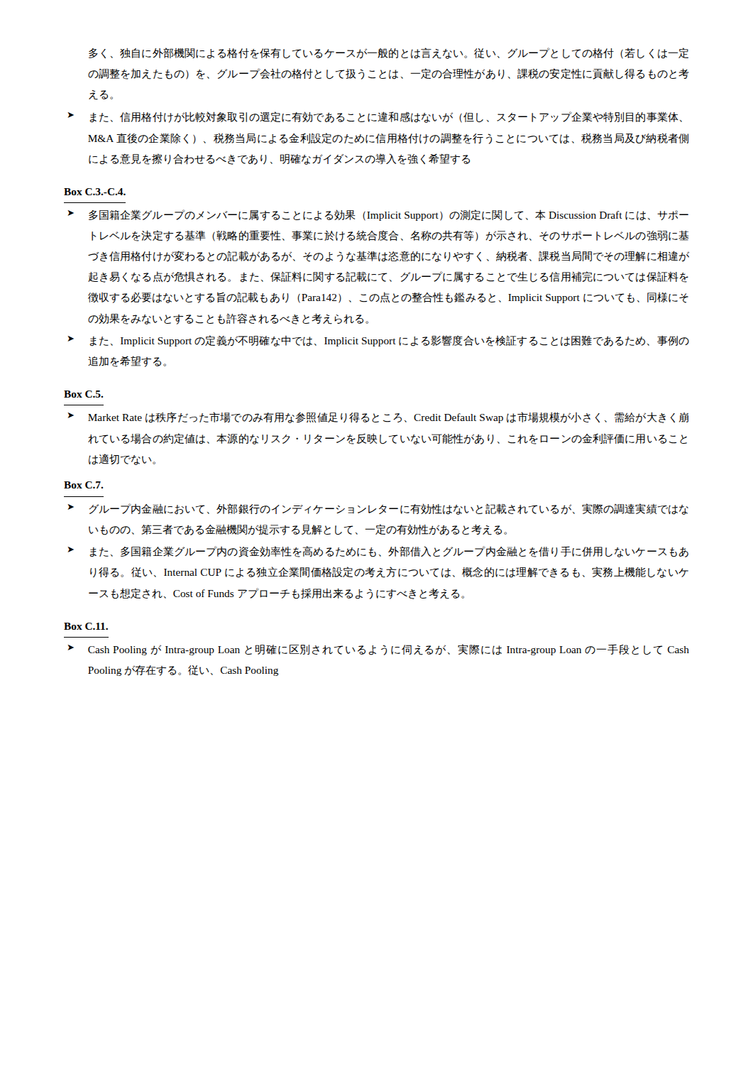多く、独自に外部機関による格付を保有しているケースが一般的とは言えない。従い、グループとしての格付（若しくは一定の調整を加えたもの）を、グループ会社の格付として扱うことは、一定の合理性があり、課税の安定性に貢献し得るものと考える。
また、信用格付けが比較対象取引の選定に有効であることに違和感はないが（但し、スタートアップ企業や特別目的事業体、M&A 直後の企業除く）、税務当局による金利設定のために信用格付けの調整を行うことについては、税務当局及び納税者側による意見を擦り合わせるべきであり、明確なガイダンスの導入を強く希望する
Box C.3.-C.4.
多国籍企業グループのメンバーに属することによる効果（Implicit Support）の測定に関して、本 Discussion Draft には、サポートレベルを決定する基準（戦略的重要性、事業に於ける統合度合、名称の共有等）が示され、そのサポートレベルの強弱に基づき信用格付けが変わるとの記載があるが、そのような基準は恣意的になりやすく、納税者、課税当局間でその理解に相違が起き易くなる点が危惧される。また、保証料に関する記載にて、グループに属することで生じる信用補完については保証料を徴収する必要はないとする旨の記載もあり（Para142）、この点との整合性も鑑みると、Implicit Support についても、同様にその効果をみないとすることも許容されるべきと考えられる。
また、Implicit Support の定義が不明確な中では、Implicit Support による影響度合いを検証することは困難であるため、事例の追加を希望する。
Box C.5.
Market Rate は秩序だった市場でのみ有用な参照値足り得るところ、Credit Default Swap は市場規模が小さく、需給が大きく崩れている場合の約定値は、本源的なリスク・リターンを反映していない可能性があり、これをローンの金利評価に用いることは適切でない。
Box C.7.
グループ内金融において、外部銀行のインディケーションレターに有効性はないと記載されているが、実際の調達実績ではないものの、第三者である金融機関が提示する見解として、一定の有効性があると考える。
また、多国籍企業グループ内の資金効率性を高めるためにも、外部借入とグループ内金融とを借り手に併用しないケースもあり得る。従い、Internal CUP による独立企業間価格設定の考え方については、概念的には理解できるも、実務上機能しないケースも想定され、Cost of Funds アプローチも採用出来るようにすべきと考える。
Box C.11.
Cash Pooling が Intra-group Loan と明確に区別されているように伺えるが、実際には Intra-group Loan の一手段として Cash Pooling が存在する。従い、Cash Pooling